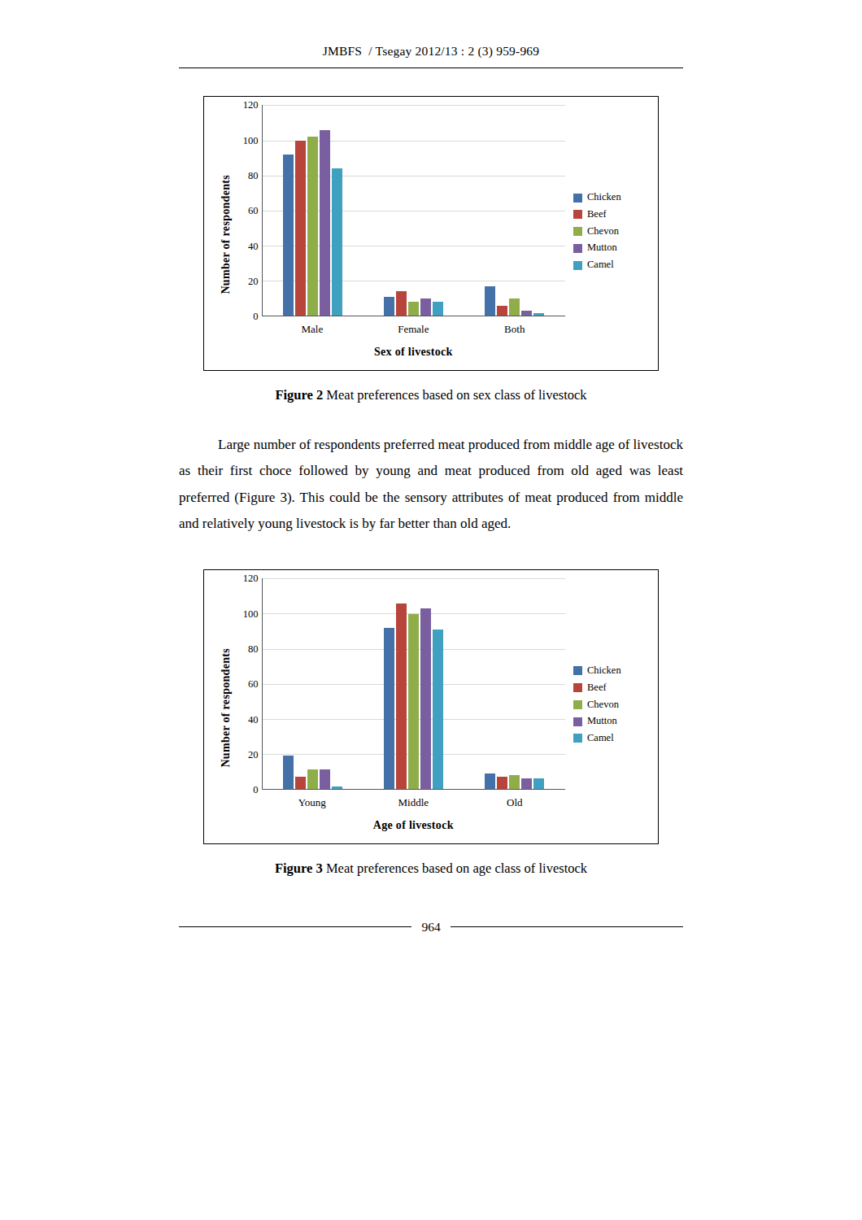JMBFS / Tsegay 2012/13 : 2 (3) 959-969
Number of respondents
120 100 80 60 40 20 0
Male
Female
Both
Sex of livestock
Chicken
Beef
Chevon
Mutton
Camel
Figure 2 Meat preferences based on sex class of livestock
Large number of respondents preferred meat produced from middle age of livestock as their first choce followed by young and meat produced from old aged was least preferred (Figure 3). This could be the sensory attributes of meat produced from middle and relatively young livestock is by far better than old aged.
Number of respondents
120 100 80 60 40 20 0
Young
Middle
Old
Age of livestock
Chicken
Beef
Chevon
Mutton
Camel
Figure 3 Meat preferences based on age class of livestock
964